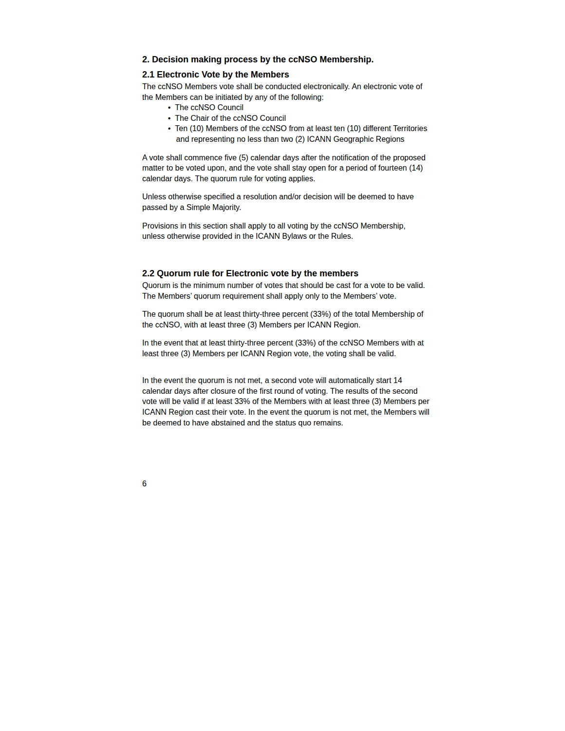2. Decision making process by the ccNSO Membership.
2.1 Electronic Vote by the Members
The ccNSO Members vote shall be conducted electronically. An electronic vote of the Members can be initiated by any of the following:
The ccNSO Council
The Chair of the ccNSO Council
Ten (10) Members of the ccNSO from at least ten (10) different Territories and representing no less than two (2) ICANN Geographic Regions
A vote shall commence five (5) calendar days after the notification of the proposed matter to be voted upon, and the vote shall stay open for a period of fourteen (14) calendar days. The quorum rule for voting applies.
Unless otherwise specified a resolution and/or decision will be deemed to have passed by a Simple Majority.
Provisions in this section shall apply to all voting by the ccNSO Membership, unless otherwise provided in the ICANN Bylaws or the Rules.
2.2 Quorum rule for Electronic vote by the members
Quorum is the minimum number of votes that should be cast for a vote to be valid. The Members’ quorum requirement shall apply only to the Members’ vote.
The quorum shall be at least thirty-three percent (33%) of the total Membership of the ccNSO, with at least three (3) Members per ICANN Region.
In the event that at least thirty-three percent (33%) of the ccNSO Members with at least three (3) Members per ICANN Region vote, the voting shall be valid.
In the event the quorum is not met, a second vote will automatically start 14 calendar days after closure of the first round of voting. The results of the second vote will be valid if at least 33% of the Members with at least three (3) Members per ICANN Region cast their vote. In the event the quorum is not met, the Members will be deemed to have abstained and the status quo remains.
6